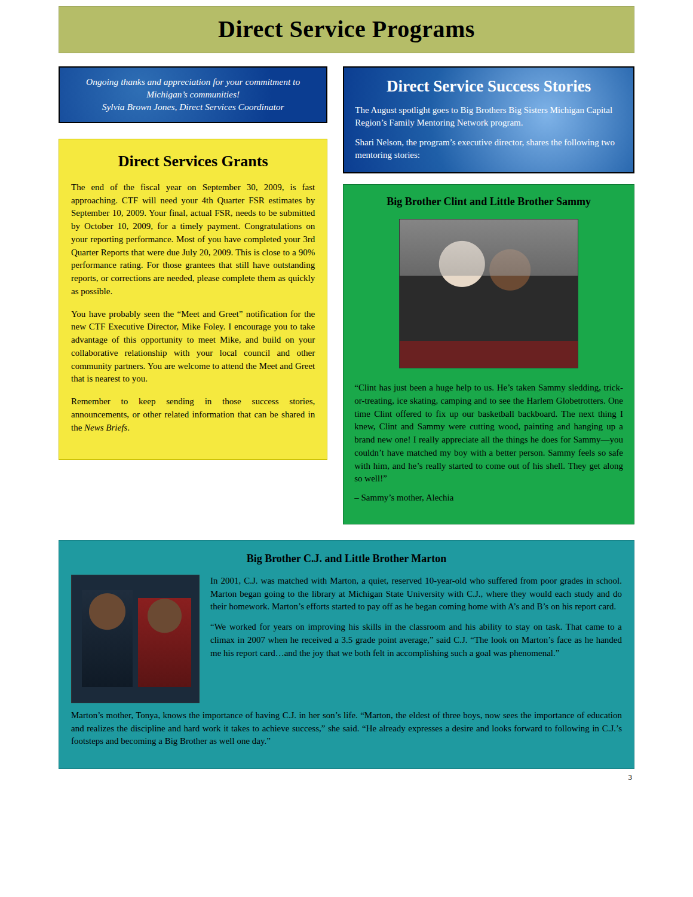Direct Service Programs
Ongoing thanks and appreciation for your commitment to Michigan’s communities!
Sylvia Brown Jones, Direct Services Coordinator
Direct Services Grants
The end of the fiscal year on September 30, 2009, is fast approaching. CTF will need your 4th Quarter FSR estimates by September 10, 2009. Your final, actual FSR, needs to be submitted by October 10, 2009, for a timely payment. Congratulations on your reporting performance. Most of you have completed your 3rd Quarter Reports that were due July 20, 2009. This is close to a 90% performance rating. For those grantees that still have outstanding reports, or corrections are needed, please complete them as quickly as possible.
You have probably seen the “Meet and Greet” notification for the new CTF Executive Director, Mike Foley. I encourage you to take advantage of this opportunity to meet Mike, and build on your collaborative relationship with your local council and other community partners. You are welcome to attend the Meet and Greet that is nearest to you.
Remember to keep sending in those success stories, announcements, or other related information that can be shared in the News Briefs.
Direct Service Success Stories
The August spotlight goes to Big Brothers Big Sisters Michigan Capital Region’s Family Mentoring Network program.
Shari Nelson, the program’s executive director, shares the following two mentoring stories:
Big Brother Clint and Little Brother Sammy
“Clint has just been a huge help to us. He’s taken Sammy sledding, trick-or-treating, ice skating, camping and to see the Harlem Globetrotters. One time Clint offered to fix up our basketball backboard. The next thing I knew, Clint and Sammy were cutting wood, painting and hanging up a brand new one! I really appreciate all the things he does for Sammy—you couldn’t have matched my boy with a better person. Sammy feels so safe with him, and he’s really started to come out of his shell. They get along so well!”
– Sammy’s mother, Alechia
Big Brother C.J. and Little Brother Marton
In 2001, C.J. was matched with Marton, a quiet, reserved 10-year-old who suffered from poor grades in school. Marton began going to the library at Michigan State University with C.J., where they would each study and do their homework. Marton’s efforts started to pay off as he began coming home with A’s and B’s on his report card.
“We worked for years on improving his skills in the classroom and his ability to stay on task. That came to a climax in 2007 when he received a 3.5 grade point average,” said C.J. “The look on Marton’s face as he handed me his report card…and the joy that we both felt in accomplishing such a goal was phenomenal.”
Marton’s mother, Tonya, knows the importance of having C.J. in her son’s life. “Marton, the eldest of three boys, now sees the importance of education and realizes the discipline and hard work it takes to achieve success,” she said. “He already expresses a desire and looks forward to following in C.J.’s footsteps and becoming a Big Brother as well one day.”
3